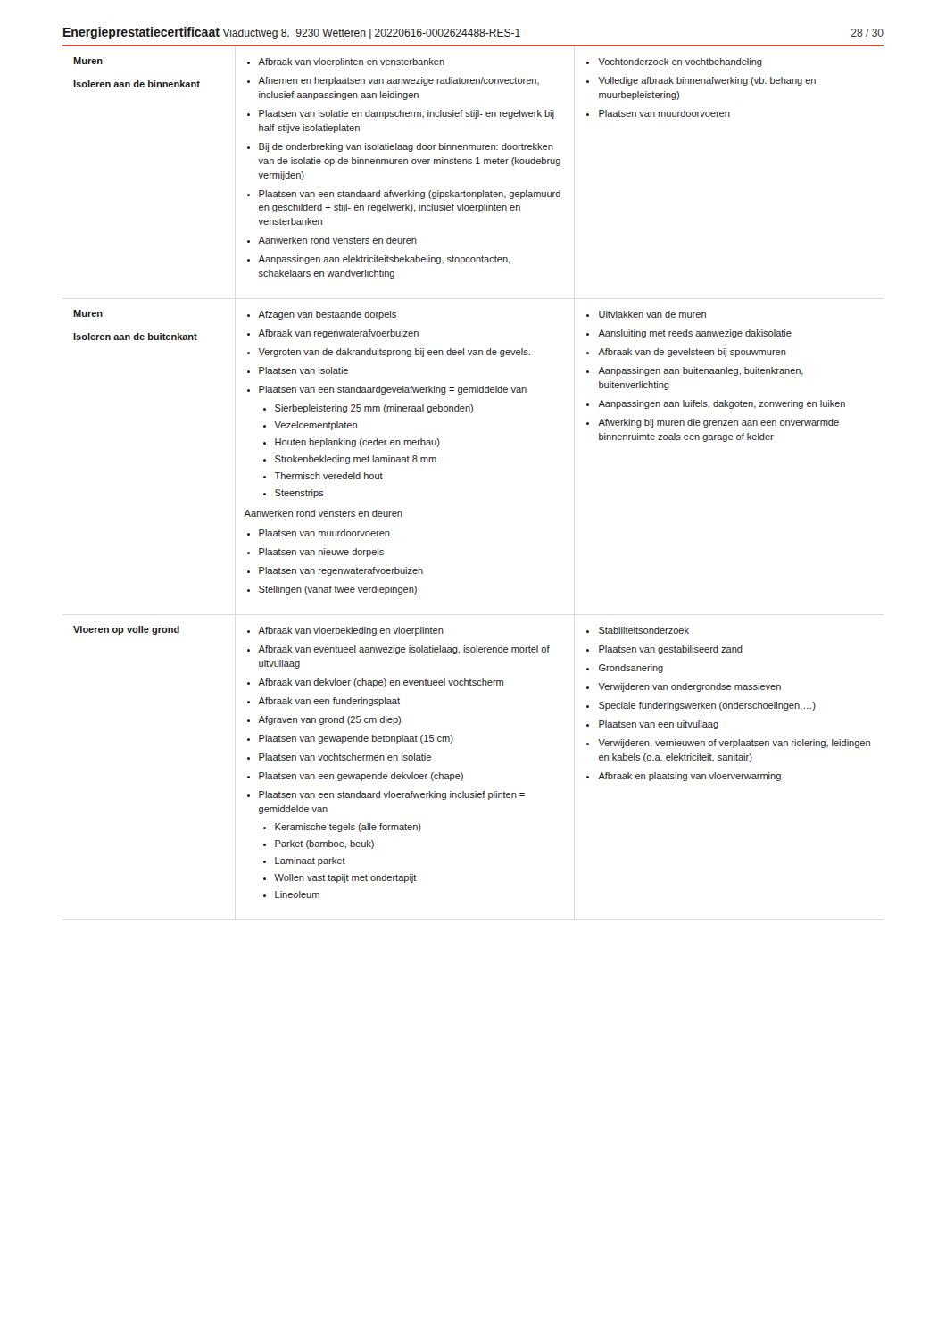Energieprestatiecertificaat Viaductweg 8, 9230 Wetteren | 20220616-0002624488-RES-1
28 / 30
| Muren Isoleren aan de binnenkant | Afbraak van vloerplinten en vensterbanken Afnemen en herplaatsen van aanwezige radiatoren/convectoren, inclusief aanpassingen aan leidingen Plaatsen van isolatie en dampscherm, inclusief stijl- en regelwerk bij half-stijve isolatieplaten Bij de onderbreking van isolatielaag door binnenmuren: doortrekken van de isolatie op de binnenmuren over minstens 1 meter (koudebrug vermijden) Plaatsen van een standaard afwerking (gipskartonplaten, geplamuurd en geschilderd + stijl- en regelwerk), inclusief vloerplinten en vensterbanken Aanwerken rond vensters en deuren Aanpassingen aan elektriciteitsbekabeling, stopcontacten, schakelaars en wandverlichting | Vochtonderzoek en vochtbehandeling Volledige afbraak binnenafwerking (vb. behang en muurbepleistering) Plaatsen van muurdoorvoeren |
| Muren Isoleren aan de buitenkant | Afzagen van bestaande dorpels Afbraak van regenwaterafvoerbuizen Vergroten van de dakranduitsprong bij een deel van de gevels. Plaatsen van isolatie Plaatsen van een standaardgevelafwerking = gemiddelde van Sierbepleistering 25 mm (mineraal gebonden) Vezelcementplaten Houten beplanking (ceder en merbau) Strokenbekleding met laminaat 8 mm Thermisch veredeld hout Steenstrips Aanwerken rond vensters en deuren Plaatsen van muurdoorvoeren Plaatsen van nieuwe dorpels Plaatsen van regenwaterafvoerbuizen Stellingen (vanaf twee verdiepingen) | Uitvlakken van de muren Aansluiting met reeds aanwezige dakisolatie Afbraak van de gevelsteen bij spouwmuren Aanpassingen aan buitenaanleg, buitenkranen, buitenverlichting Aanpassingen aan luifels, dakgoten, zonwering en luiken Afwerking bij muren die grenzen aan een onverwarmde binnenruimte zoals een garage of kelder |
| Vloeren op volle grond | Afbraak van vloerbekleding en vloerplinten Afbraak van eventueel aanwezige isolatielaag, isolerende mortel of uitvullaag Afbraak van dekvloer (chape) en eventueel vochtscherm Afbraak van een funderingsplaat Afgraven van grond (25 cm diep) Plaatsen van gewapende betonplaat (15 cm) Plaatsen van vochtschermen en isolatie Plaatsen van een gewapende dekvloer (chape) Plaatsen van een standaard vloerafwerking inclusief plinten = gemiddelde van Keramische tegels (alle formaten) Parket (bamboe, beuk) Laminaat parket Wollen vast tapijt met ondertapijt Lineoleum | Stabiliteitsonderzoek Plaatsen van gestabiliseerd zand Grondsanering Verwijderen van ondergrondse massieven Speciale funderingswerken (onderschoeiingen,…) Plaatsen van een uitvullaag Verwijderen, vernieuwen of verplaatsen van riolering, leidingen en kabels (o.a. elektriciteit, sanitair) Afbraak en plaatsing van vloerverwarming |